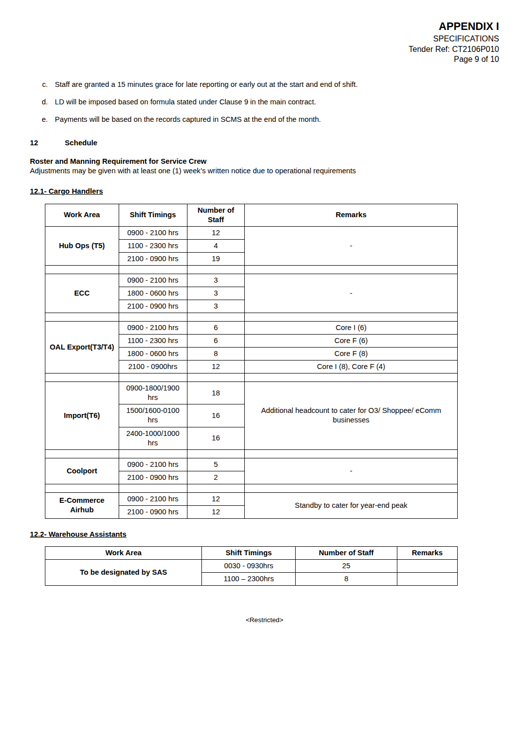APPENDIX I
SPECIFICATIONS
Tender Ref: CT2106P010
Page 9 of 10
Staff are granted a 15 minutes grace for late reporting or early out at the start and end of shift.
LD will be imposed based on formula stated under Clause 9 in the main contract.
Payments will be based on the records captured in SCMS at the end of the month.
12 Schedule
Roster and Manning Requirement for Service Crew
Adjustments may be given with at least one (1) week’s written notice due to operational requirements
12.1- Cargo Handlers
| Work Area | Shift Timings | Number of Staff | Remarks |
| --- | --- | --- | --- |
| Hub Ops (T5) | 0900 - 2100 hrs | 12 | - |
| 1100 - 2300 hrs | 4 |
| 2100 - 0900 hrs | 19 |
| ECC | 0900 - 2100 hrs | 3 | - |
| 1800 - 0600 hrs | 3 |
| 2100 - 0900 hrs | 3 |
| OAL Export(T3/T4) | 0900 - 2100 hrs | 6 | Core I (6) |
| 1100 - 2300 hrs | 6 | Core F (6) |
| 1800 - 0600 hrs | 8 | Core F (8) |
| 2100 - 0900hrs | 12 | Core I (8), Core F (4) |
| Import(T6) | 0900-1800/1900 hrs | 18 | Additional headcount to cater for O3/ Shoppee/ eComm businesses |
| 1500/1600-0100 hrs | 16 |
| 2400-1000/1000 hrs | 16 |
| Coolport | 0900 - 2100 hrs | 5 | - |
| 2100 - 0900 hrs | 2 |
| E-Commerce Airhub | 0900 - 2100 hrs | 12 | Standby to cater for year-end peak |
| 2100 - 0900 hrs | 12 |
12.2- Warehouse Assistants
| Work Area | Shift Timings | Number of Staff | Remarks |
| --- | --- | --- | --- |
| To be designated by SAS | 0030 - 0930hrs | 25 | |
| 1100 – 2300hrs | 8 | |
<Restricted>